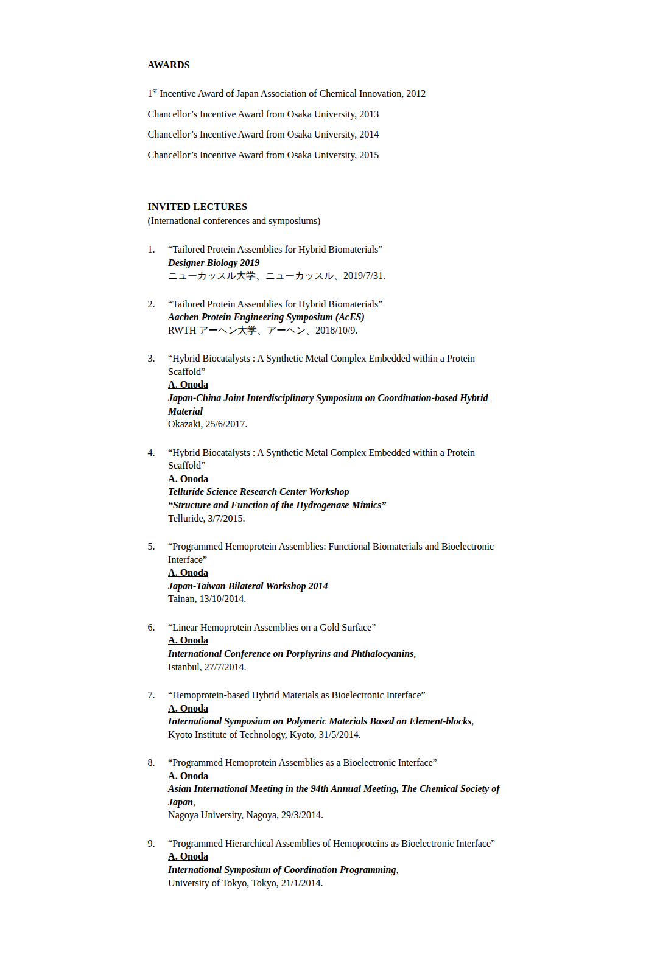AWARDS
1st Incentive Award of Japan Association of Chemical Innovation, 2012
Chancellor’s Incentive Award from Osaka University, 2013
Chancellor’s Incentive Award from Osaka University, 2014
Chancellor’s Incentive Award from Osaka University, 2015
INVITED LECTURES
(International conferences and symposiums)
“Tailored Protein Assemblies for Hybrid Biomaterials” Designer Biology 2019 ニューカッスル大学、ニューカッスル、2019/7/31.
“Tailored Protein Assemblies for Hybrid Biomaterials” Aachen Protein Engineering Symposium (AcES) RWTH アーヘン大学、アーヘン、2018/10/9.
“Hybrid Biocatalysts : A Synthetic Metal Complex Embedded within a Protein Scaffold” A. Onoda Japan-China Joint Interdisciplinary Symposium on Coordination-based Hybrid Material Okazaki, 25/6/2017.
“Hybrid Biocatalysts : A Synthetic Metal Complex Embedded within a Protein Scaffold” A. Onoda Telluride Science Research Center Workshop “Structure and Function of the Hydrogenase Mimics” Telluride, 3/7/2015.
“Programmed Hemoprotein Assemblies: Functional Biomaterials and Bioelectronic Interface” A. Onoda Japan-Taiwan Bilateral Workshop 2014 Tainan, 13/10/2014.
“Linear Hemoprotein Assemblies on a Gold Surface” A. Onoda International Conference on Porphyrins and Phthalocyanins, Istanbul, 27/7/2014.
“Hemoprotein-based Hybrid Materials as Bioelectronic Interface” A. Onoda International Symposium on Polymeric Materials Based on Element-blocks, Kyoto Institute of Technology, Kyoto, 31/5/2014.
“Programmed Hemoprotein Assemblies as a Bioelectronic Interface” A. Onoda Asian International Meeting in the 94th Annual Meeting, The Chemical Society of Japan, Nagoya University, Nagoya, 29/3/2014.
“Programmed Hierarchical Assemblies of Hemoproteins as Bioelectronic Interface” A. Onoda International Symposium of Coordination Programming, University of Tokyo, Tokyo, 21/1/2014.